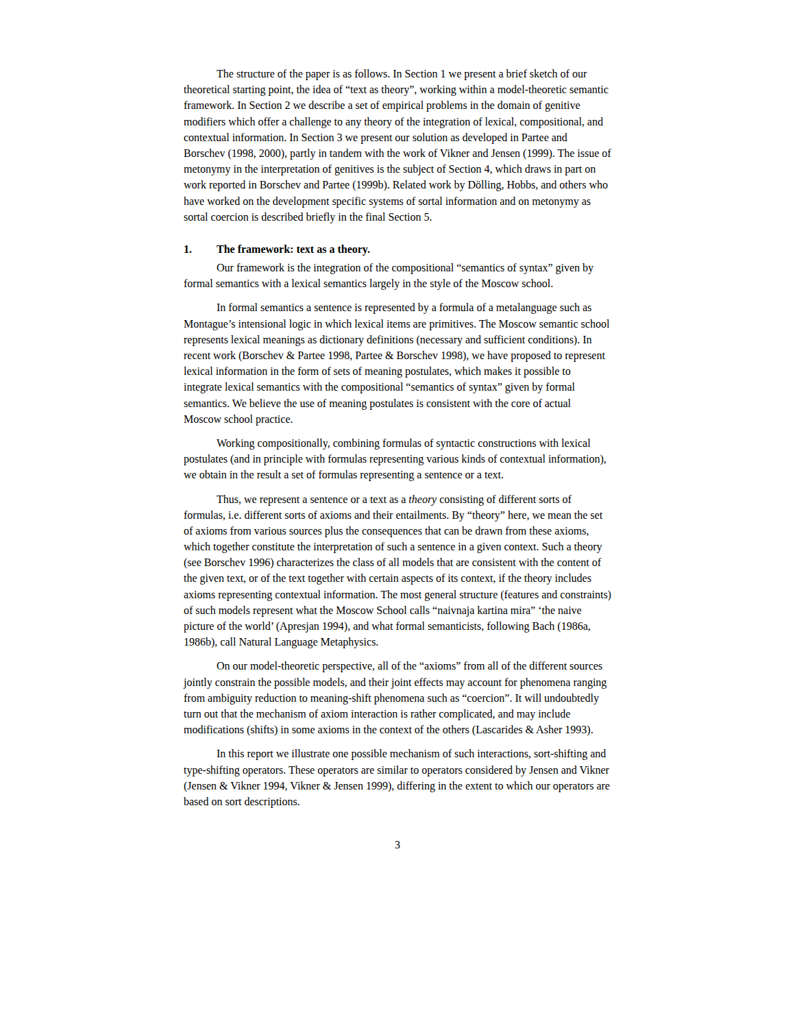The structure of the paper is as follows. In Section 1 we present a brief sketch of our theoretical starting point, the idea of “text as theory”, working within a model-theoretic semantic framework. In Section 2 we describe a set of empirical problems in the domain of genitive modifiers which offer a challenge to any theory of the integration of lexical, compositional, and contextual information. In Section 3 we present our solution as developed in Partee and Borschev (1998, 2000), partly in tandem with the work of Vikner and Jensen (1999). The issue of metonymy in the interpretation of genitives is the subject of Section 4, which draws in part on work reported in Borschev and Partee (1999b). Related work by Dölling, Hobbs, and others who have worked on the development specific systems of sortal information and on metonymy as sortal coercion is described briefly in the final Section 5.
1. The framework: text as a theory.
Our framework is the integration of the compositional “semantics of syntax” given by formal semantics with a lexical semantics largely in the style of the Moscow school.
In formal semantics a sentence is represented by a formula of a metalanguage such as Montague’s intensional logic in which lexical items are primitives. The Moscow semantic school represents lexical meanings as dictionary definitions (necessary and sufficient conditions). In recent work (Borschev & Partee 1998, Partee & Borschev 1998), we have proposed to represent lexical information in the form of sets of meaning postulates, which makes it possible to integrate lexical semantics with the compositional “semantics of syntax” given by formal semantics. We believe the use of meaning postulates is consistent with the core of actual Moscow school practice.
Working compositionally, combining formulas of syntactic constructions with lexical postulates (and in principle with formulas representing various kinds of contextual information), we obtain in the result a set of formulas representing a sentence or a text.
Thus, we represent a sentence or a text as a theory consisting of different sorts of formulas, i.e. different sorts of axioms and their entailments. By “theory” here, we mean the set of axioms from various sources plus the consequences that can be drawn from these axioms, which together constitute the interpretation of such a sentence in a given context. Such a theory (see Borschev 1996) characterizes the class of all models that are consistent with the content of the given text, or of the text together with certain aspects of its context, if the theory includes axioms representing contextual information. The most general structure (features and constraints) of such models represent what the Moscow School calls “naivnaja kartina mira” ‘the naive picture of the world’ (Apresjan 1994), and what formal semanticists, following Bach (1986a, 1986b), call Natural Language Metaphysics.
On our model-theoretic perspective, all of the “axioms” from all of the different sources jointly constrain the possible models, and their joint effects may account for phenomena ranging from ambiguity reduction to meaning-shift phenomena such as “coercion”. It will undoubtedly turn out that the mechanism of axiom interaction is rather complicated, and may include modifications (shifts) in some axioms in the context of the others (Lascarides & Asher 1993).
In this report we illustrate one possible mechanism of such interactions, sort-shifting and type-shifting operators. These operators are similar to operators considered by Jensen and Vikner (Jensen & Vikner 1994, Vikner & Jensen 1999), differing in the extent to which our operators are based on sort descriptions.
3